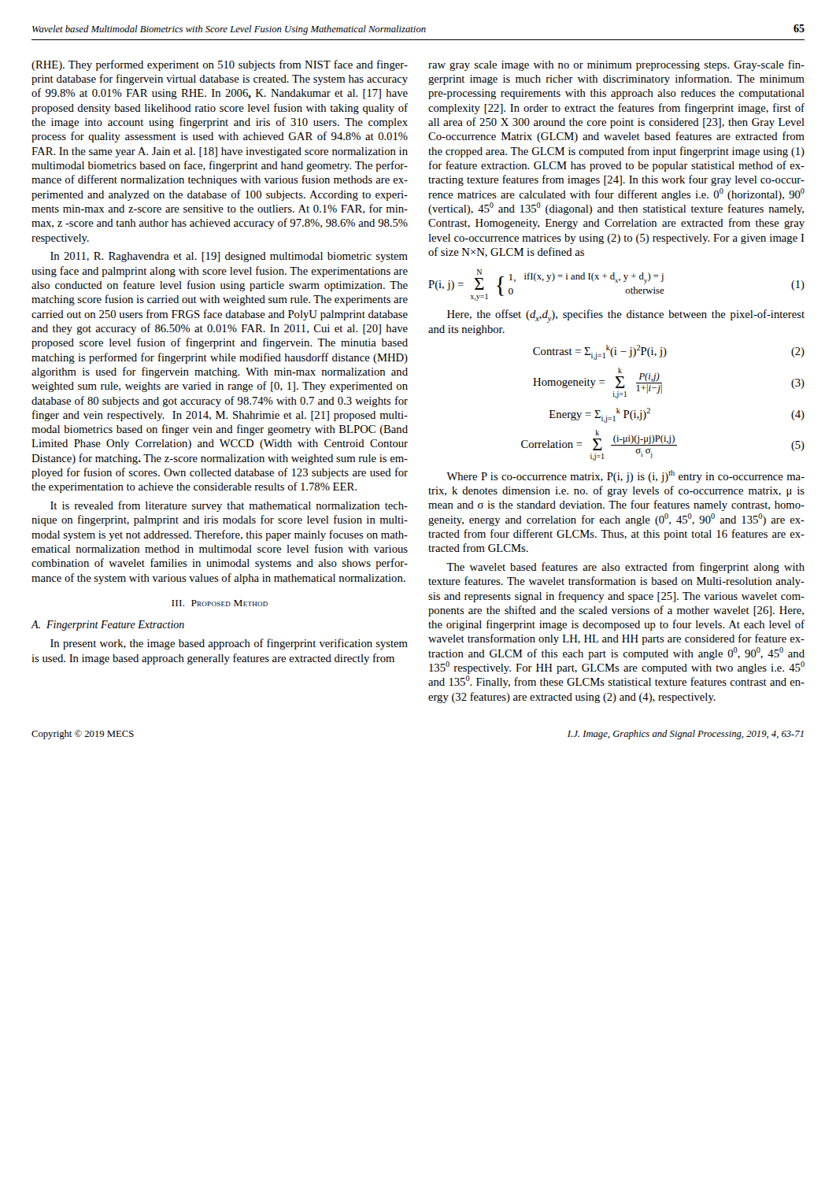Wavelet based Multimodal Biometrics with Score Level Fusion Using Mathematical Normalization 65
(RHE). They performed experiment on 510 subjects from NIST face and fingerprint database for fingervein virtual database is created. The system has accuracy of 99.8% at 0.01% FAR using RHE. In 2006, K. Nandakumar et al. [17] have proposed density based likelihood ratio score level fusion with taking quality of the image into account using fingerprint and iris of 310 users. The complex process for quality assessment is used with achieved GAR of 94.8% at 0.01% FAR. In the same year A. Jain et al. [18] have investigated score normalization in multimodal biometrics based on face, fingerprint and hand geometry. The performance of different normalization techniques with various fusion methods are experimented and analyzed on the database of 100 subjects. According to experiments min-max and z-score are sensitive to the outliers. At 0.1% FAR, for min-max, z -score and tanh author has achieved accuracy of 97.8%, 98.6% and 98.5% respectively.
In 2011, R. Raghavendra et al. [19] designed multimodal biometric system using face and palmprint along with score level fusion. The experimentations are also conducted on feature level fusion using particle swarm optimization. The matching score fusion is carried out with weighted sum rule. The experiments are carried out on 250 users from FRGS face database and PolyU palmprint database and they got accuracy of 86.50% at 0.01% FAR. In 2011, Cui et al. [20] have proposed score level fusion of fingerprint and fingervein. The minutia based matching is performed for fingerprint while modified hausdorff distance (MHD) algorithm is used for fingervein matching. With min-max normalization and weighted sum rule, weights are varied in range of [0, 1]. They experimented on database of 80 subjects and got accuracy of 98.74% with 0.7 and 0.3 weights for finger and vein respectively. In 2014, M. Shahrimie et al. [21] proposed multimodal biometrics based on finger vein and finger geometry with BLPOC (Band Limited Phase Only Correlation) and WCCD (Width with Centroid Contour Distance) for matching. The z-score normalization with weighted sum rule is employed for fusion of scores. Own collected database of 123 subjects are used for the experimentation to achieve the considerable results of 1.78% EER.
It is revealed from literature survey that mathematical normalization technique on fingerprint, palmprint and iris modals for score level fusion in multimodal system is yet not addressed. Therefore, this paper mainly focuses on mathematical normalization method in multimodal score level fusion with various combination of wavelet families in unimodal systems and also shows performance of the system with various values of alpha in mathematical normalization.
III. Proposed Method
A. Fingerprint Feature Extraction
In present work, the image based approach of fingerprint verification system is used. In image based approach generally features are extracted directly from
raw gray scale image with no or minimum preprocessing steps. Gray-scale fingerprint image is much richer with discriminatory information. The minimum pre-processing requirements with this approach also reduces the computational complexity [22]. In order to extract the features from fingerprint image, first of all area of 250 X 300 around the core point is considered [23], then Gray Level Co-occurrence Matrix (GLCM) and wavelet based features are extracted from the cropped area. The GLCM is computed from input fingerprint image using (1) for feature extraction. GLCM has proved to be popular statistical method of extracting texture features from images [24]. In this work four gray level co-occurrence matrices are calculated with four different angles i.e. 00 (horizontal), 900 (vertical), 450 and 1350 (diagonal) and then statistical texture features namely, Contrast, Homogeneity, Energy and Correlation are extracted from these gray level co-occurrence matrices by using (2) to (5) respectively. For a given image I of size N×N, GLCM is defined as
P(i, j) = N Σ x,y=1 { 1, ifI(x, y) = i and I(x + dx, y + dy) = j 0 otherwise (1)
Here, the offset (dx,dy), specifies the distance between the pixel-of-interest and its neighbor.
Contrast = Σi,j=1k(i − j)2P(i, j) (2)
Homogeneity = k Σ i,j=1 P(i,j) 1+|i−j| (3)
Energy = Σi,j=1k P(i,j)2 (4)
Correlation = k Σ i,j=1 (i-μi)(j-μj)P(i,j) σi σj (5)
Where P is co-occurrence matrix, P(i, j) is (i, j)th entry in co-occurrence matrix, k denotes dimension i.e. no. of gray levels of co-occurrence matrix, μ is mean and σ is the standard deviation. The four features namely contrast, homogeneity, energy and correlation for each angle (00, 450, 900 and 1350) are extracted from four different GLCMs. Thus, at this point total 16 features are extracted from GLCMs.
The wavelet based features are also extracted from fingerprint along with texture features. The wavelet transformation is based on Multi-resolution analysis and represents signal in frequency and space [25]. The various wavelet components are the shifted and the scaled versions of a mother wavelet [26]. Here, the original fingerprint image is decomposed up to four levels. At each level of wavelet transformation only LH, HL and HH parts are considered for feature extraction and GLCM of this each part is computed with angle 00, 900, 450 and 1350 respectively. For HH part, GLCMs are computed with two angles i.e. 450 and 1350. Finally, from these GLCMs statistical texture features contrast and energy (32 features) are extracted using (2) and (4), respectively.
Copyright © 2019 MECS I.J. Image, Graphics and Signal Processing, 2019, 4, 63-71